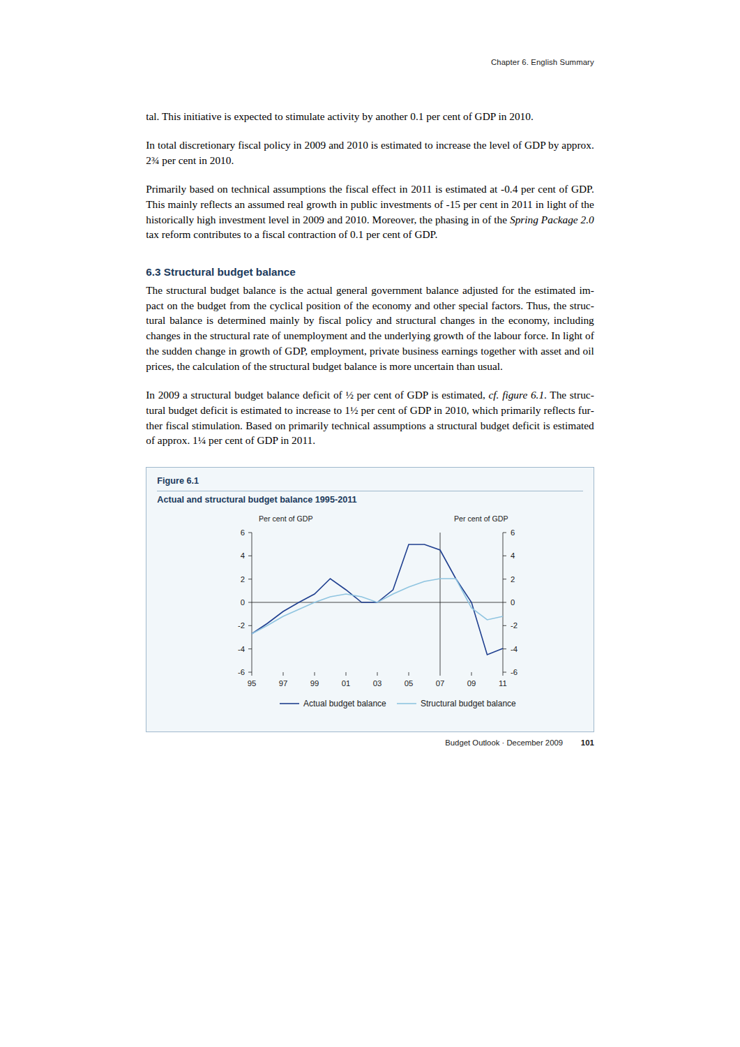Chapter 6. English Summary
tal. This initiative is expected to stimulate activity by another 0.1 per cent of GDP in 2010.
In total discretionary fiscal policy in 2009 and 2010 is estimated to increase the level of GDP by approx. 2¾ per cent in 2010.
Primarily based on technical assumptions the fiscal effect in 2011 is estimated at -0.4 per cent of GDP. This mainly reflects an assumed real growth in public investments of -15 per cent in 2011 in light of the historically high investment level in 2009 and 2010. Moreover, the phasing in of the Spring Package 2.0 tax reform contributes to a fiscal contraction of 0.1 per cent of GDP.
6.3 Structural budget balance
The structural budget balance is the actual general government balance adjusted for the estimated impact on the budget from the cyclical position of the economy and other special factors. Thus, the structural balance is determined mainly by fiscal policy and structural changes in the economy, including changes in the structural rate of unemployment and the underlying growth of the labour force. In light of the sudden change in growth of GDP, employment, private business earnings together with asset and oil prices, the calculation of the structural budget balance is more uncertain than usual.
In 2009 a structural budget balance deficit of ½ per cent of GDP is estimated, cf. figure 6.1. The structural budget deficit is estimated to increase to 1½ per cent of GDP in 2010, which primarily reflects further fiscal stimulation. Based on primarily technical assumptions a structural budget deficit is estimated of approx. 1¼ per cent of GDP in 2011.
Figure 6.1 Actual and structural budget balance 1995-2011
Per cent of GDP Per cent of GDP 6 4 2 0 -2 -4 -6 6 4 2 0 -2 -4 -6 95 97 99 01 03 05 07 09 11 Actual budget balance Structural budget balance
Budget Outlook · December 2009 101